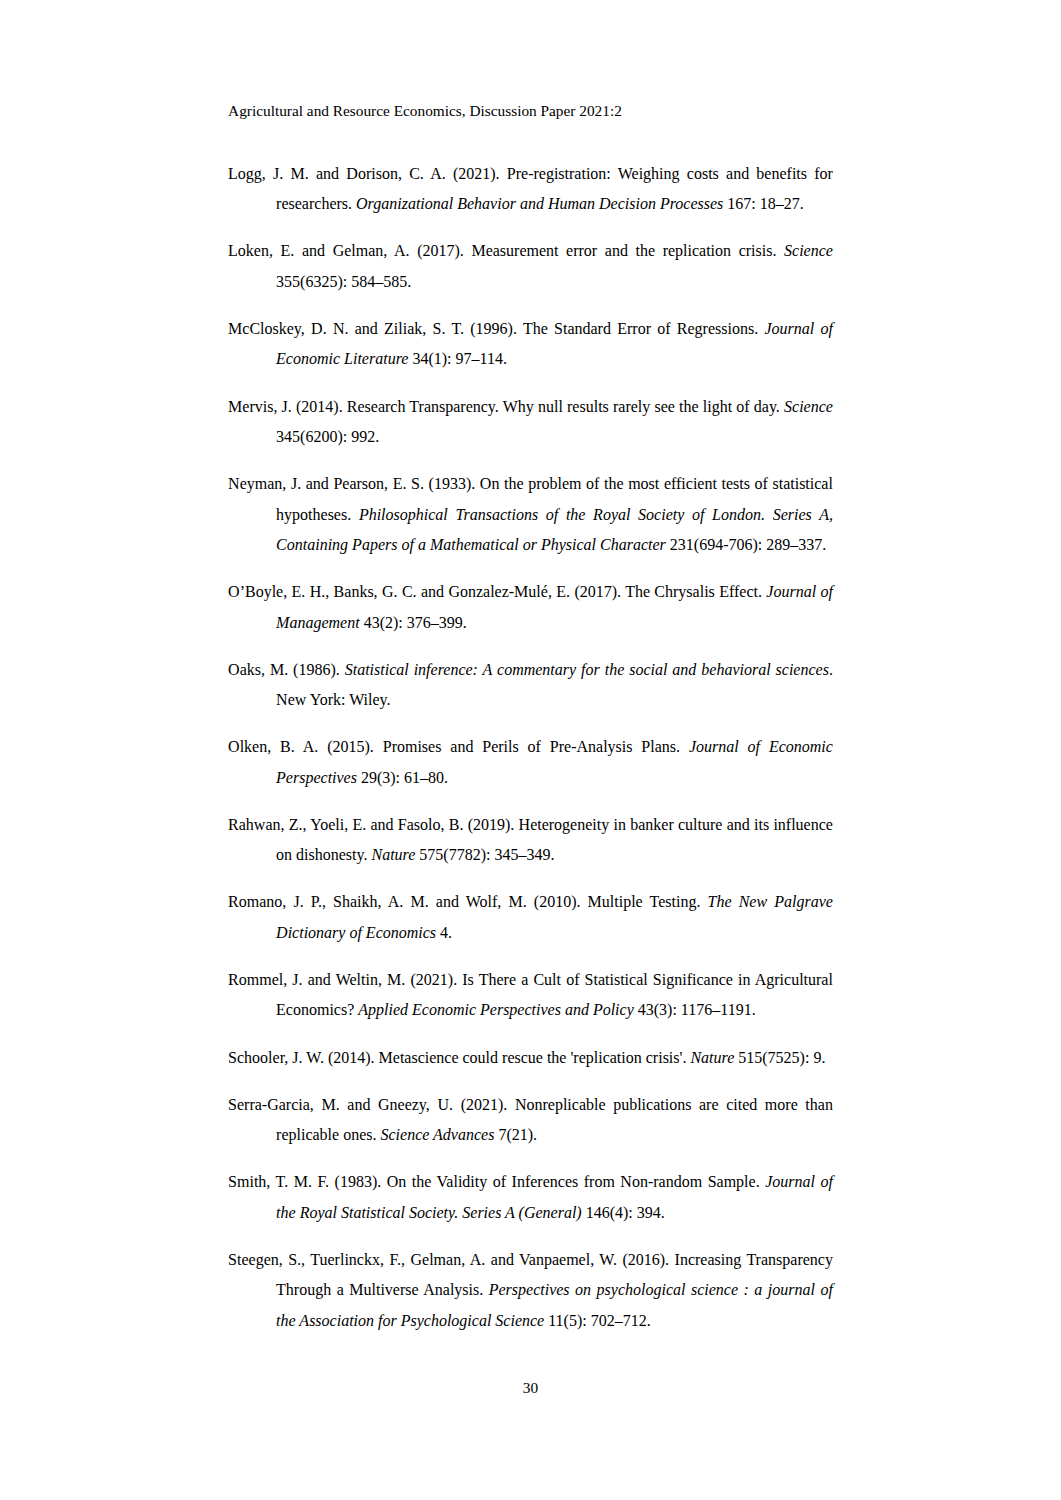Agricultural and Resource Economics, Discussion Paper 2021:2
Logg, J. M. and Dorison, C. A. (2021). Pre-registration: Weighing costs and benefits for researchers. Organizational Behavior and Human Decision Processes 167: 18–27.
Loken, E. and Gelman, A. (2017). Measurement error and the replication crisis. Science 355(6325): 584–585.
McCloskey, D. N. and Ziliak, S. T. (1996). The Standard Error of Regressions. Journal of Economic Literature 34(1): 97–114.
Mervis, J. (2014). Research Transparency. Why null results rarely see the light of day. Science 345(6200): 992.
Neyman, J. and Pearson, E. S. (1933). On the problem of the most efficient tests of statistical hypotheses. Philosophical Transactions of the Royal Society of London. Series A, Containing Papers of a Mathematical or Physical Character 231(694-706): 289–337.
O’Boyle, E. H., Banks, G. C. and Gonzalez-Mulé, E. (2017). The Chrysalis Effect. Journal of Management 43(2): 376–399.
Oaks, M. (1986). Statistical inference: A commentary for the social and behavioral sciences. New York: Wiley.
Olken, B. A. (2015). Promises and Perils of Pre-Analysis Plans. Journal of Economic Perspectives 29(3): 61–80.
Rahwan, Z., Yoeli, E. and Fasolo, B. (2019). Heterogeneity in banker culture and its influence on dishonesty. Nature 575(7782): 345–349.
Romano, J. P., Shaikh, A. M. and Wolf, M. (2010). Multiple Testing. The New Palgrave Dictionary of Economics 4.
Rommel, J. and Weltin, M. (2021). Is There a Cult of Statistical Significance in Agricultural Economics? Applied Economic Perspectives and Policy 43(3): 1176–1191.
Schooler, J. W. (2014). Metascience could rescue the 'replication crisis'. Nature 515(7525): 9.
Serra-Garcia, M. and Gneezy, U. (2021). Nonreplicable publications are cited more than replicable ones. Science Advances 7(21).
Smith, T. M. F. (1983). On the Validity of Inferences from Non-random Sample. Journal of the Royal Statistical Society. Series A (General) 146(4): 394.
Steegen, S., Tuerlinckx, F., Gelman, A. and Vanpaemel, W. (2016). Increasing Transparency Through a Multiverse Analysis. Perspectives on psychological science : a journal of the Association for Psychological Science 11(5): 702–712.
30